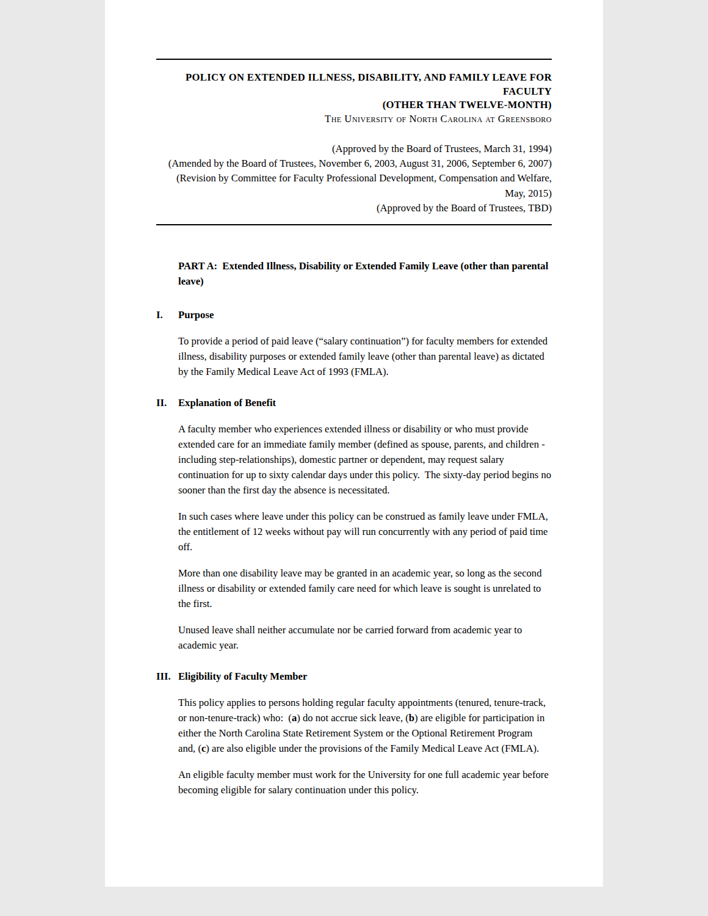POLICY ON EXTENDED ILLNESS, DISABILITY, AND FAMILY LEAVE FOR FACULTY (OTHER THAN TWELVE-MONTH) The University of North Carolina at Greensboro
(Approved by the Board of Trustees, March 31, 1994) (Amended by the Board of Trustees, November 6, 2003, August 31, 2006, September 6, 2007) (Revision by Committee for Faculty Professional Development, Compensation and Welfare, May, 2015) (Approved by the Board of Trustees, TBD)
PART A: Extended Illness, Disability or Extended Family Leave (other than parental leave)
I. Purpose
To provide a period of paid leave (“salary continuation”) for faculty members for extended illness, disability purposes or extended family leave (other than parental leave) as dictated by the Family Medical Leave Act of 1993 (FMLA).
II. Explanation of Benefit
A faculty member who experiences extended illness or disability or who must provide extended care for an immediate family member (defined as spouse, parents, and children - including step-relationships), domestic partner or dependent, may request salary continuation for up to sixty calendar days under this policy. The sixty-day period begins no sooner than the first day the absence is necessitated.
In such cases where leave under this policy can be construed as family leave under FMLA, the entitlement of 12 weeks without pay will run concurrently with any period of paid time off.
More than one disability leave may be granted in an academic year, so long as the second illness or disability or extended family care need for which leave is sought is unrelated to the first.
Unused leave shall neither accumulate nor be carried forward from academic year to academic year.
III. Eligibility of Faculty Member
This policy applies to persons holding regular faculty appointments (tenured, tenure-track, or non-tenure-track) who: (a) do not accrue sick leave, (b) are eligible for participation in either the North Carolina State Retirement System or the Optional Retirement Program and, (c) are also eligible under the provisions of the Family Medical Leave Act (FMLA).
An eligible faculty member must work for the University for one full academic year before becoming eligible for salary continuation under this policy.